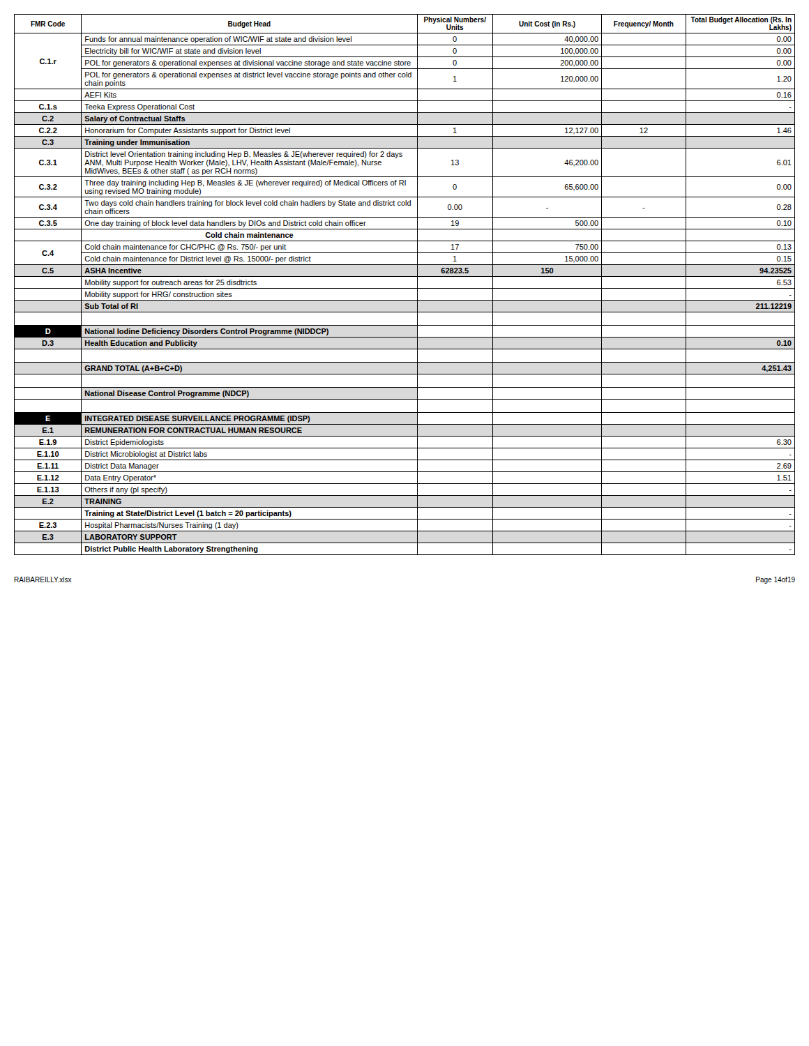| FMR Code | Budget Head | Physical Numbers/ Units | Unit Cost (in Rs.) | Frequency/ Month | Total Budget Allocation (Rs. In Lakhs) |
| --- | --- | --- | --- | --- | --- |
| C.1.r | Funds for annual maintenance operation of WIC/WIF at state and division level | 0 | 40,000.00 | | 0.00 |
| Electricity bill for WIC/WIF at state and division level | 0 | 100,000.00 | | 0.00 |
| POL for generators & operational expenses at divisional vaccine storage and state vaccine store | 0 | 200,000.00 | | 0.00 |
| POL for generators & operational expenses at district level vaccine storage points and other cold chain points | 1 | 120,000.00 | | 1.20 |
| | AEFI Kits | | | | 0.16 |
| C.1.s | Teeka Express Operational Cost | | | | - |
| C.2 | Salary of Contractual Staffs | | | | |
| C.2.2 | Honorarium for Computer Assistants support for District level | 1 | 12,127.00 | 12 | 1.46 |
| C.3 | Training under Immunisation | | | | |
| C.3.1 | District level Orientation training including Hep B, Measles & JE(wherever required) for 2 days ANM, Multi Purpose Health Worker (Male), LHV, Health Assistant (Male/Female), Nurse MidWives, BEEs & other staff ( as per RCH norms) | 13 | 46,200.00 | | 6.01 |
| C.3.2 | Three day training including Hep B, Measles & JE (wherever required) of Medical Officers of RI using revised MO training module) | 0 | 65,600.00 | | 0.00 |
| C.3.4 | Two days cold chain handlers training for block level cold chain hadlers by State and district cold chain officers | 0.00 | - | - | 0.28 |
| C.3.5 | One day training of block level data handlers by DIOs and District cold chain officer | 19 | 500.00 | | 0.10 |
| | Cold chain maintenance | | | | |
| C.4 | Cold chain maintenance for CHC/PHC @ Rs. 750/- per unit | 17 | 750.00 | | 0.13 |
| Cold chain maintenance for District level @ Rs. 15000/- per district | 1 | 15,000.00 | | 0.15 |
| C.5 | ASHA Incentive | 62823.5 | 150 | | 94.23525 |
| | Mobility support for outreach areas for 25 disdtricts | | | | 6.53 |
| | Mobility support for HRG/ construction sites | | | | - |
| | Sub Total of RI | | | | 211.12219 |
| D | National Iodine Deficiency Disorders Control Programme (NIDDCP) | | | | |
| D.3 | Health Education and Publicity | | | | 0.10 |
| | GRAND TOTAL (A+B+C+D) | | | | 4,251.43 |
| | National Disease Control Programme (NDCP) | | | | |
| E | INTEGRATED DISEASE SURVEILLANCE PROGRAMME (IDSP) | | | | |
| E.1 | REMUNERATION FOR CONTRACTUAL HUMAN RESOURCE | | | | |
| E.1.9 | District Epidemiologists | | | | 6.30 |
| E.1.10 | District Microbiologist at District labs | | | | - |
| E.1.11 | District Data Manager | | | | 2.69 |
| E.1.12 | Data Entry Operator* | | | | 1.51 |
| E.1.13 | Others if any (pl specify) | | | | - |
| E.2 | TRAINING | | | | |
| | Training at State/District Level (1 batch = 20 participants) | | | | - |
| E.2.3 | Hospital Pharmacists/Nurses Training (1 day) | | | | - |
| E.3 | LABORATORY SUPPORT | | | | |
| | District Public Health Laboratory Strengthening | | | | - |
RAIBAREILLY.xlsx Page 14of19